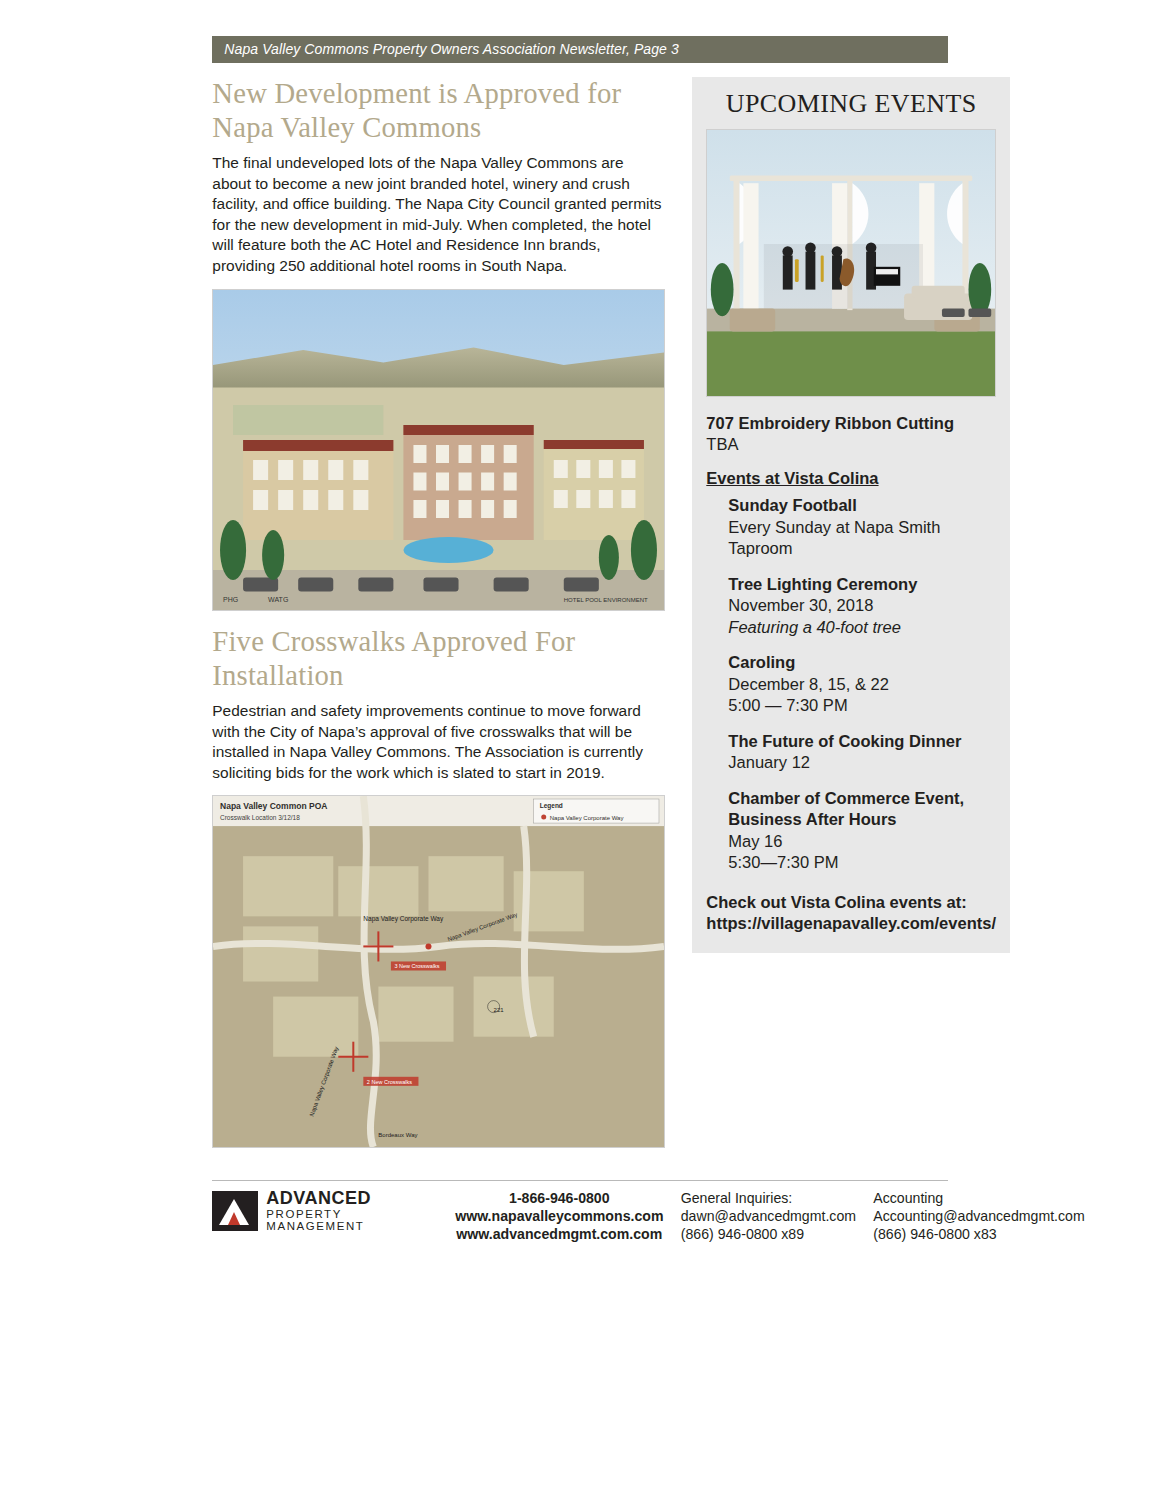Napa Valley Commons Property Owners Association Newsletter, Page 3
New Development is Approved for Napa Valley Commons
The final undeveloped lots of the Napa Valley Commons are about to become a new joint branded hotel, winery and crush facility, and office building. The Napa City Council granted permits for the new development in mid-July. When completed, the hotel will feature both the AC Hotel and Residence Inn brands, providing 250 additional hotel rooms in South Napa.
Five Crosswalks Approved For Installation
Pedestrian and safety improvements continue to move forward with the City of Napa’s approval of five crosswalks that will be installed in Napa Valley Commons. The Association is currently soliciting bids for the work which is slated to start in 2019.
UPCOMING EVENTS
707 Embroidery Ribbon Cutting
TBA
Events at Vista Colina
Sunday Football
Every Sunday at Napa Smith Taproom
Tree Lighting Ceremony
November 30, 2018
Featuring a 40-foot tree
Caroling
December 8, 15, & 22
5:00 — 7:30 PM
The Future of Cooking Dinner
January 12
Chamber of Commerce Event, Business After Hours
May 16
5:30—7:30 PM
Check out Vista Colina events at:
https://villagenapavalley.com/events/
ADVANCED
PROPERTY MANAGEMENT
1-866-946-0800
www.napavalleycommons.com
www.advancedmgmt.com.com
General Inquiries:
dawn@advancedmgmt.com
(866) 946-0800 x89
Accounting
Accounting@advancedmgmt.com
(866) 946-0800 x83